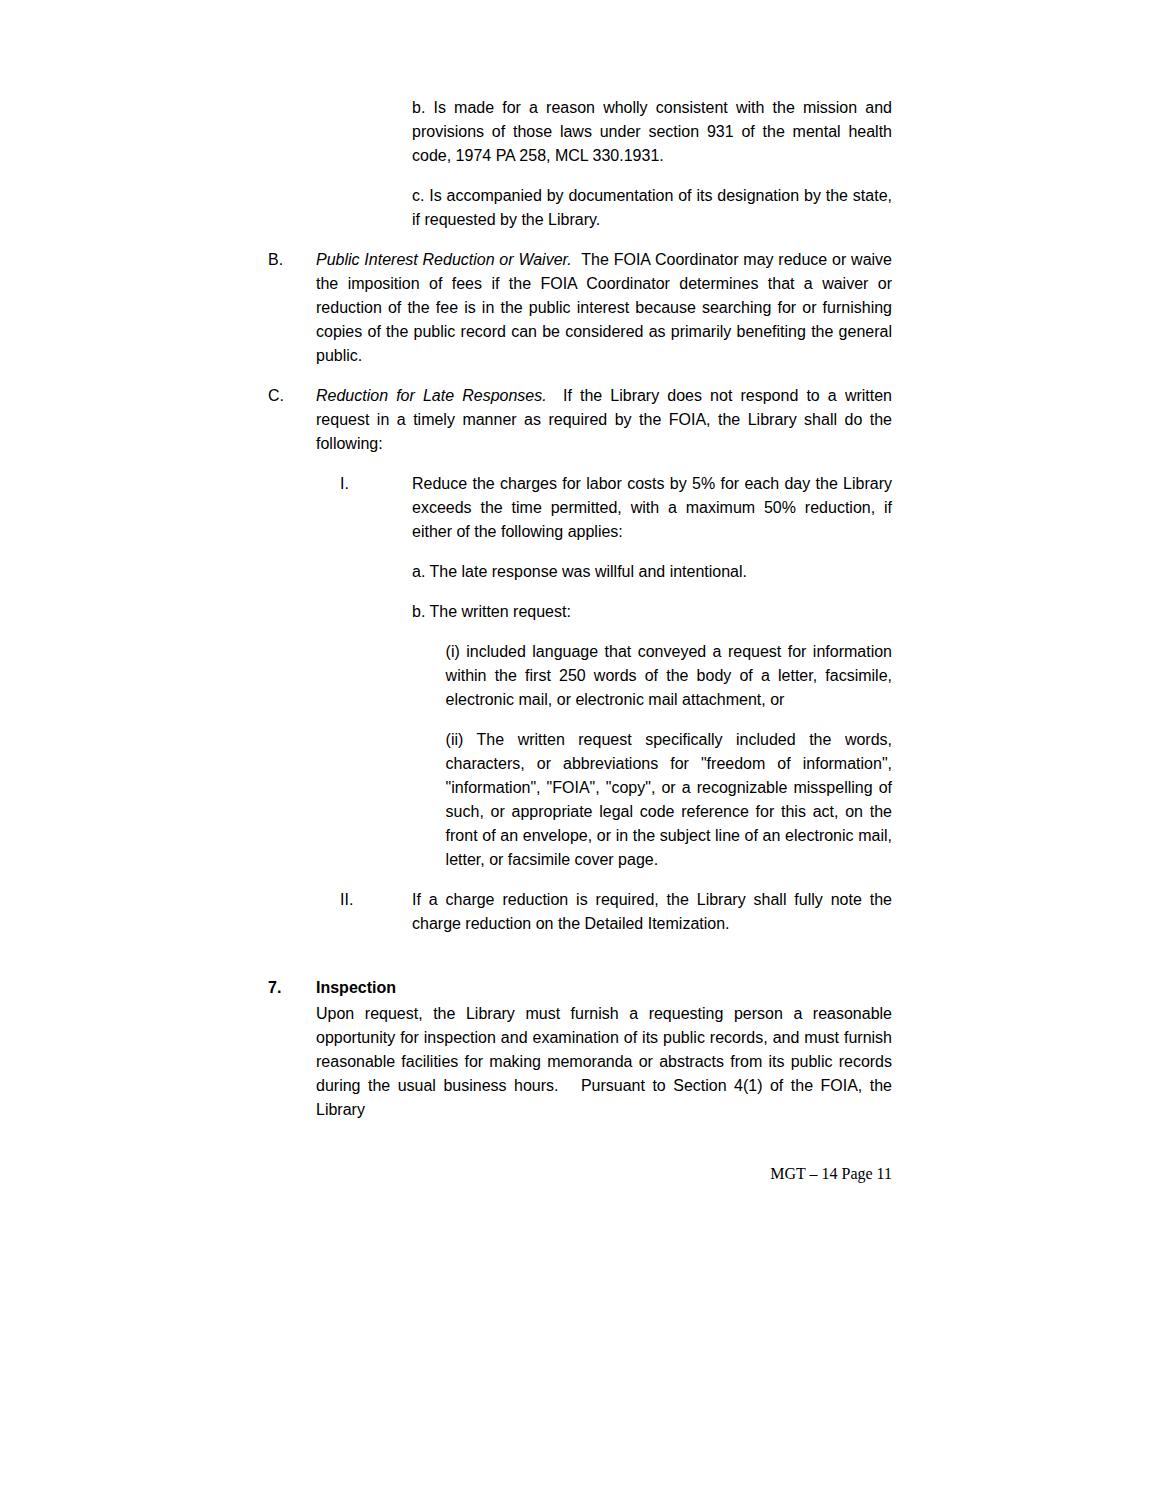b. Is made for a reason wholly consistent with the mission and provisions of those laws under section 931 of the mental health code, 1974 PA 258, MCL 330.1931.
c. Is accompanied by documentation of its designation by the state, if requested by the Library.
B.
Public Interest Reduction or Waiver. The FOIA Coordinator may reduce or waive the imposition of fees if the FOIA Coordinator determines that a waiver or reduction of the fee is in the public interest because searching for or furnishing copies of the public record can be considered as primarily benefiting the general public.
C.
Reduction for Late Responses. If the Library does not respond to a written request in a timely manner as required by the FOIA, the Library shall do the following:
I.
Reduce the charges for labor costs by 5% for each day the Library exceeds the time permitted, with a maximum 50% reduction, if either of the following applies:
a. The late response was willful and intentional.
b. The written request:
(i) included language that conveyed a request for information within the first 250 words of the body of a letter, facsimile, electronic mail, or electronic mail attachment, or
(ii) The written request specifically included the words, characters, or abbreviations for "freedom of information", "information", "FOIA", "copy", or a recognizable misspelling of such, or appropriate legal code reference for this act, on the front of an envelope, or in the subject line of an electronic mail, letter, or facsimile cover page.
II.
If a charge reduction is required, the Library shall fully note the charge reduction on the Detailed Itemization.
7.
Inspection
Upon request, the Library must furnish a requesting person a reasonable opportunity for inspection and examination of its public records, and must furnish reasonable facilities for making memoranda or abstracts from its public records during the usual business hours. Pursuant to Section 4(1) of the FOIA, the Library
MGT – 14 Page 11